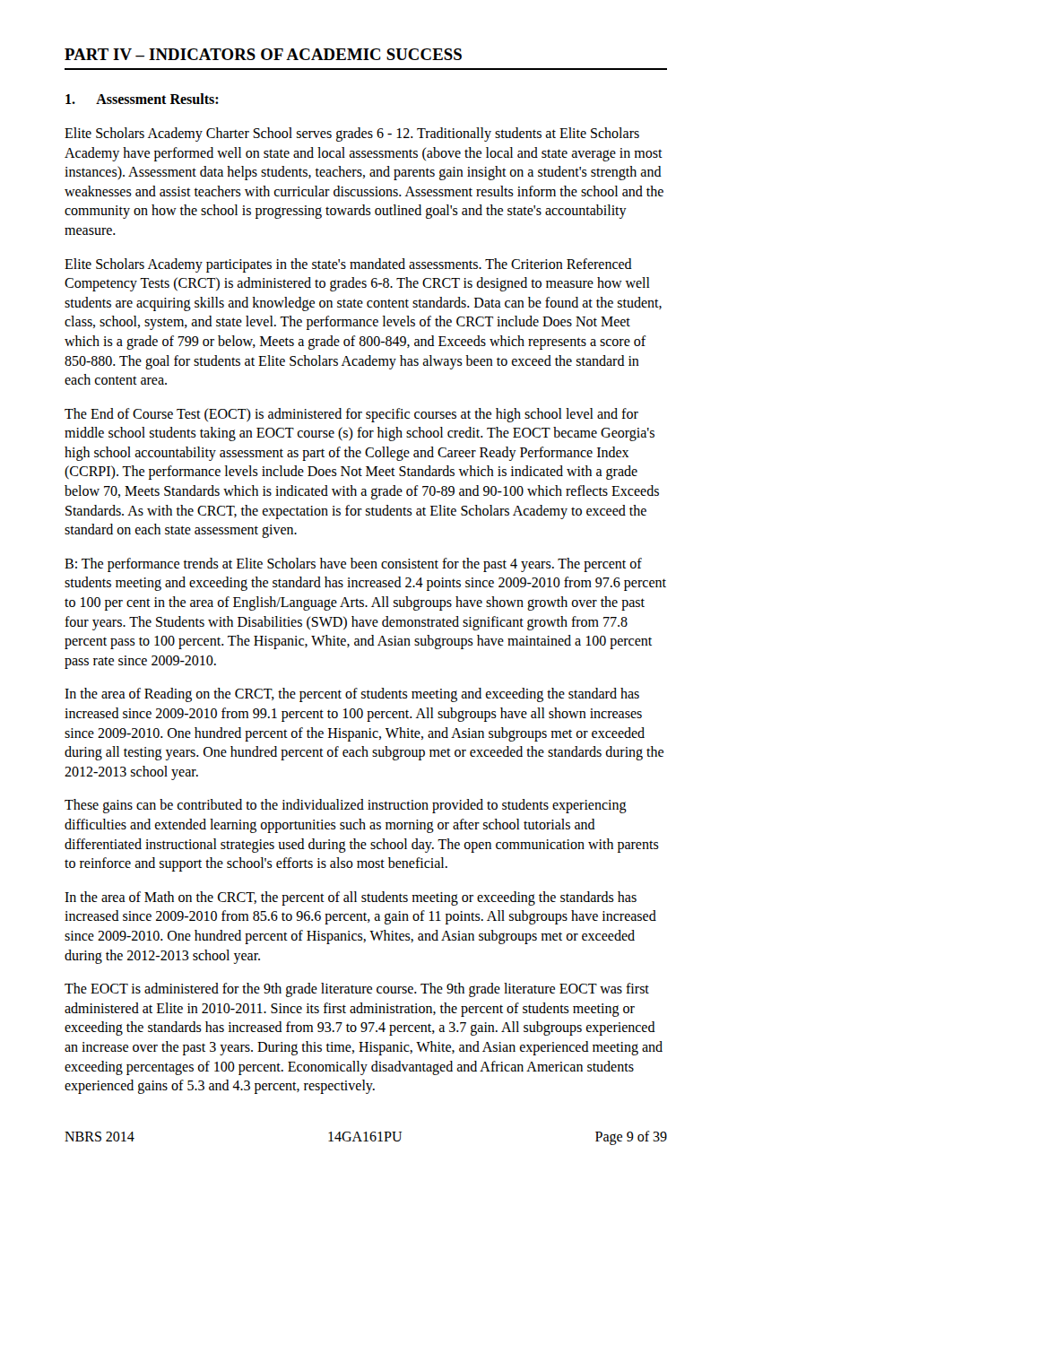PART IV – INDICATORS OF ACADEMIC SUCCESS
1. Assessment Results:
Elite Scholars Academy Charter School serves grades 6 - 12. Traditionally students at Elite Scholars Academy have performed well on state and local assessments (above the local and state average in most instances). Assessment data helps students, teachers, and parents gain insight on a student's strength and weaknesses and assist teachers with curricular discussions. Assessment results inform the school and the community on how the school is progressing towards outlined goal's and the state's accountability measure.
Elite Scholars Academy participates in the state's mandated assessments. The Criterion Referenced Competency Tests (CRCT) is administered to grades 6-8. The CRCT is designed to measure how well students are acquiring skills and knowledge on state content standards. Data can be found at the student, class, school, system, and state level. The performance levels of the CRCT include Does Not Meet which is a grade of 799 or below, Meets a grade of 800-849, and Exceeds which represents a score of 850-880. The goal for students at Elite Scholars Academy has always been to exceed the standard in each content area.
The End of Course Test (EOCT) is administered for specific courses at the high school level and for middle school students taking an EOCT course (s) for high school credit. The EOCT became Georgia's high school accountability assessment as part of the College and Career Ready Performance Index (CCRPI). The performance levels include Does Not Meet Standards which is indicated with a grade below 70, Meets Standards which is indicated with a grade of 70-89 and 90-100 which reflects Exceeds Standards. As with the CRCT, the expectation is for students at Elite Scholars Academy to exceed the standard on each state assessment given.
B: The performance trends at Elite Scholars have been consistent for the past 4 years. The percent of students meeting and exceeding the standard has increased 2.4 points since 2009-2010 from 97.6 percent to 100 per cent in the area of English/Language Arts. All subgroups have shown growth over the past four years. The Students with Disabilities (SWD) have demonstrated significant growth from 77.8 percent pass to 100 percent. The Hispanic, White, and Asian subgroups have maintained a 100 percent pass rate since 2009-2010.
In the area of Reading on the CRCT, the percent of students meeting and exceeding the standard has increased since 2009-2010 from 99.1 percent to 100 percent. All subgroups have all shown increases since 2009-2010. One hundred percent of the Hispanic, White, and Asian subgroups met or exceeded during all testing years. One hundred percent of each subgroup met or exceeded the standards during the 2012-2013 school year.
These gains can be contributed to the individualized instruction provided to students experiencing difficulties and extended learning opportunities such as morning or after school tutorials and differentiated instructional strategies used during the school day. The open communication with parents to reinforce and support the school's efforts is also most beneficial.
In the area of Math on the CRCT, the percent of all students meeting or exceeding the standards has increased since 2009-2010 from 85.6 to 96.6 percent, a gain of 11 points. All subgroups have increased since 2009-2010. One hundred percent of Hispanics, Whites, and Asian subgroups met or exceeded during the 2012-2013 school year.
The EOCT is administered for the 9th grade literature course. The 9th grade literature EOCT was first administered at Elite in 2010-2011. Since its first administration, the percent of students meeting or exceeding the standards has increased from 93.7 to 97.4 percent, a 3.7 gain. All subgroups experienced an increase over the past 3 years. During this time, Hispanic, White, and Asian experienced meeting and exceeding percentages of 100 percent. Economically disadvantaged and African American students experienced gains of 5.3 and 4.3 percent, respectively.
NBRS 2014 14GA161PU Page 9 of 39